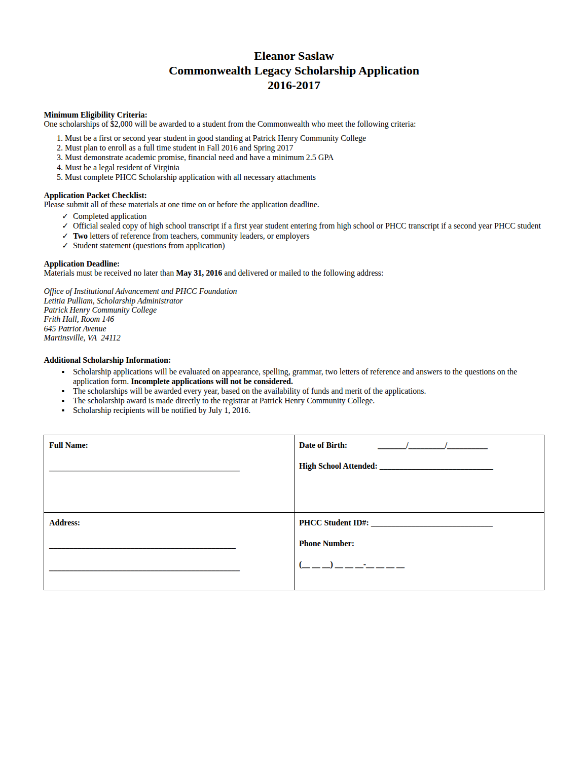Eleanor Saslaw
Commonwealth Legacy Scholarship Application
2016-2017
Minimum Eligibility Criteria:
One scholarships of $2,000 will be awarded to a student from the Commonwealth who meet the following criteria:
Must be a first or second year student in good standing at Patrick Henry Community College
Must plan to enroll as a full time student in Fall 2016 and Spring 2017
Must demonstrate academic promise, financial need and have a minimum 2.5 GPA
Must be a legal resident of Virginia
Must complete PHCC Scholarship application with all necessary attachments
Application Packet Checklist:
Please submit all of these materials at one time on or before the application deadline.
Completed application
Official sealed copy of high school transcript if a first year student entering from high school or PHCC transcript if a second year PHCC student
Two letters of reference from teachers, community leaders, or employers
Student statement (questions from application)
Application Deadline:
Materials must be received no later than May 31, 2016 and delivered or mailed to the following address:
Office of Institutional Advancement and PHCC Foundation
Letitia Pulliam, Scholarship Administrator
Patrick Henry Community College
Frith Hall, Room 146
645 Patriot Avenue
Martinsville, VA 24112
Additional Scholarship Information:
Scholarship applications will be evaluated on appearance, spelling, grammar, two letters of reference and answers to the questions on the application form. Incomplete applications will not be considered.
The scholarships will be awarded every year, based on the availability of funds and merit of the applications.
The scholarship award is made directly to the registrar at Patrick Henry Community College.
Scholarship recipients will be notified by July 1, 2016.
| Full Name: _______________________________________________ | Date of Birth: _______/_________/__________ High School Attended: ____________________________ |
| Address: ______________________________________________ _______________________________________________ | PHCC Student ID#: ______________________________ Phone Number: (__ __ __) __ __ __-__ __ __ __ |